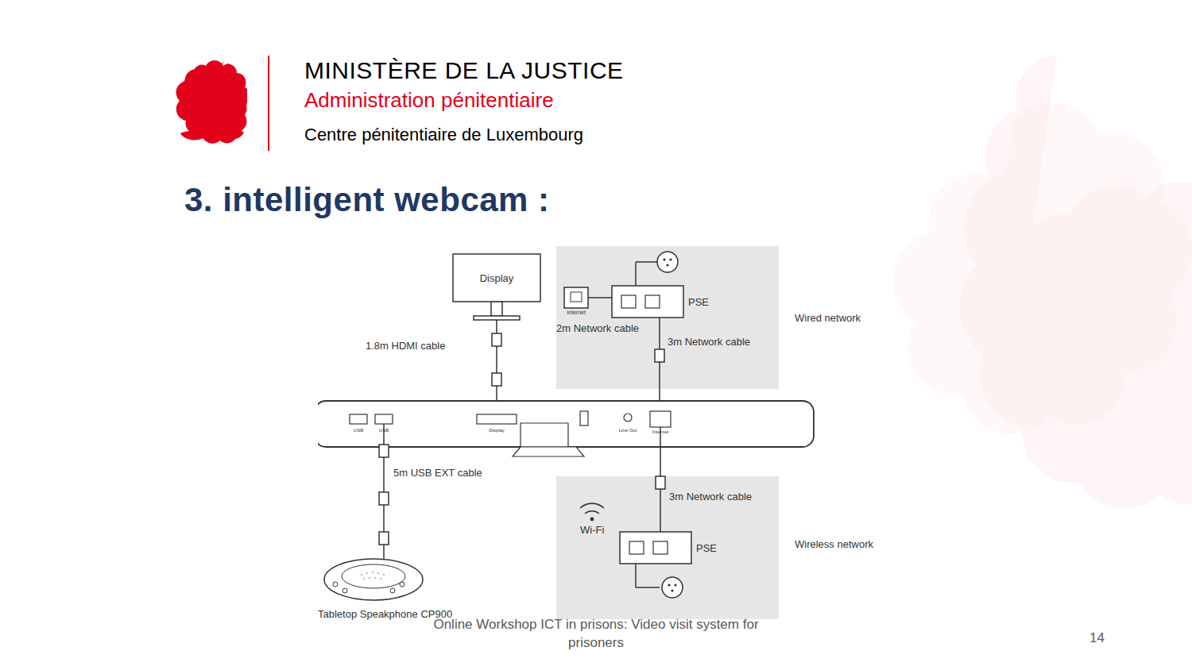MINISTÈRE DE LA JUSTICE
Administration pénitentiaire
Centre pénitentiaire de Luxembourg
3. intelligent webcam :
Wired network Wireless network Display 1.8m HDMI cable PSE Internet 2m Network cable 3m Network cable USB USB Display Line Out Internet 5m USB EXT cable Tabletop Speakphone CP900 Wi-Fi PSE 3m Network cable
Online Workshop ICT in prisons: Video visit system for
prisoners
14